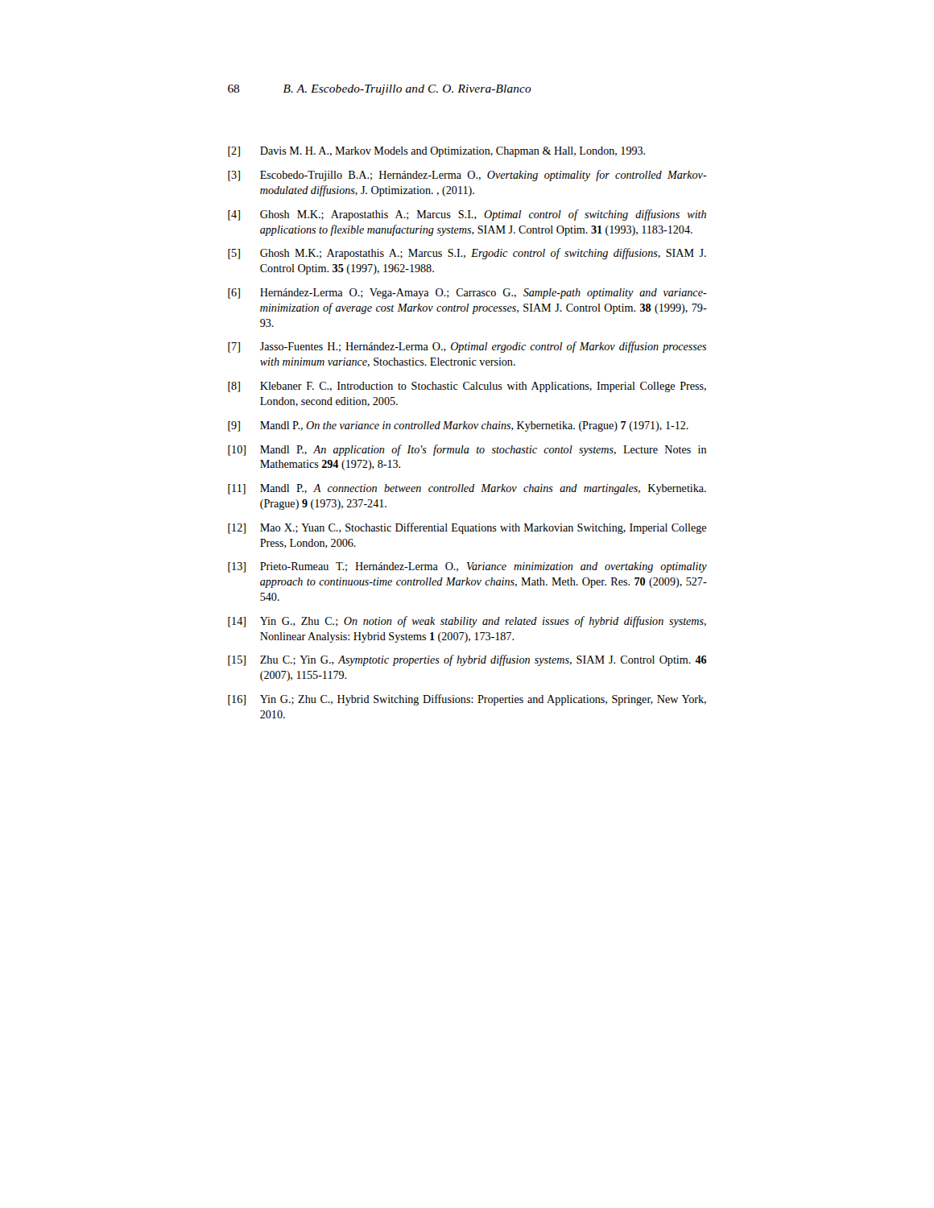68 B. A. Escobedo-Trujillo and C. O. Rivera-Blanco
[2] Davis M. H. A., Markov Models and Optimization, Chapman & Hall, London, 1993.
[3] Escobedo-Trujillo B.A.; Hernández-Lerma O., Overtaking optimality for controlled Markov-modulated diffusions, J. Optimization. , (2011).
[4] Ghosh M.K.; Arapostathis A.; Marcus S.I., Optimal control of switching diffusions with applications to flexible manufacturing systems, SIAM J. Control Optim. 31 (1993), 1183-1204.
[5] Ghosh M.K.; Arapostathis A.; Marcus S.I., Ergodic control of switching diffusions, SIAM J. Control Optim. 35 (1997), 1962-1988.
[6] Hernández-Lerma O.; Vega-Amaya O.; Carrasco G., Sample-path optimality and variance-minimization of average cost Markov control processes, SIAM J. Control Optim. 38 (1999), 79-93.
[7] Jasso-Fuentes H.; Hernández-Lerma O., Optimal ergodic control of Markov diffusion processes with minimum variance, Stochastics. Electronic version.
[8] Klebaner F. C., Introduction to Stochastic Calculus with Applications, Imperial College Press, London, second edition, 2005.
[9] Mandl P., On the variance in controlled Markov chains, Kybernetika. (Prague) 7 (1971), 1-12.
[10] Mandl P., An application of Ito's formula to stochastic contol systems, Lecture Notes in Mathematics 294 (1972), 8-13.
[11] Mandl P., A connection between controlled Markov chains and martingales, Kybernetika. (Prague) 9 (1973), 237-241.
[12] Mao X.; Yuan C., Stochastic Differential Equations with Markovian Switching, Imperial College Press, London, 2006.
[13] Prieto-Rumeau T.; Hernández-Lerma O., Variance minimization and overtaking optimality approach to continuous-time controlled Markov chains, Math. Meth. Oper. Res. 70 (2009), 527-540.
[14] Yin G., Zhu C.; On notion of weak stability and related issues of hybrid diffusion systems, Nonlinear Analysis: Hybrid Systems 1 (2007), 173-187.
[15] Zhu C.; Yin G., Asymptotic properties of hybrid diffusion systems, SIAM J. Control Optim. 46 (2007), 1155-1179.
[16] Yin G.; Zhu C., Hybrid Switching Diffusions: Properties and Applications, Springer, New York, 2010.